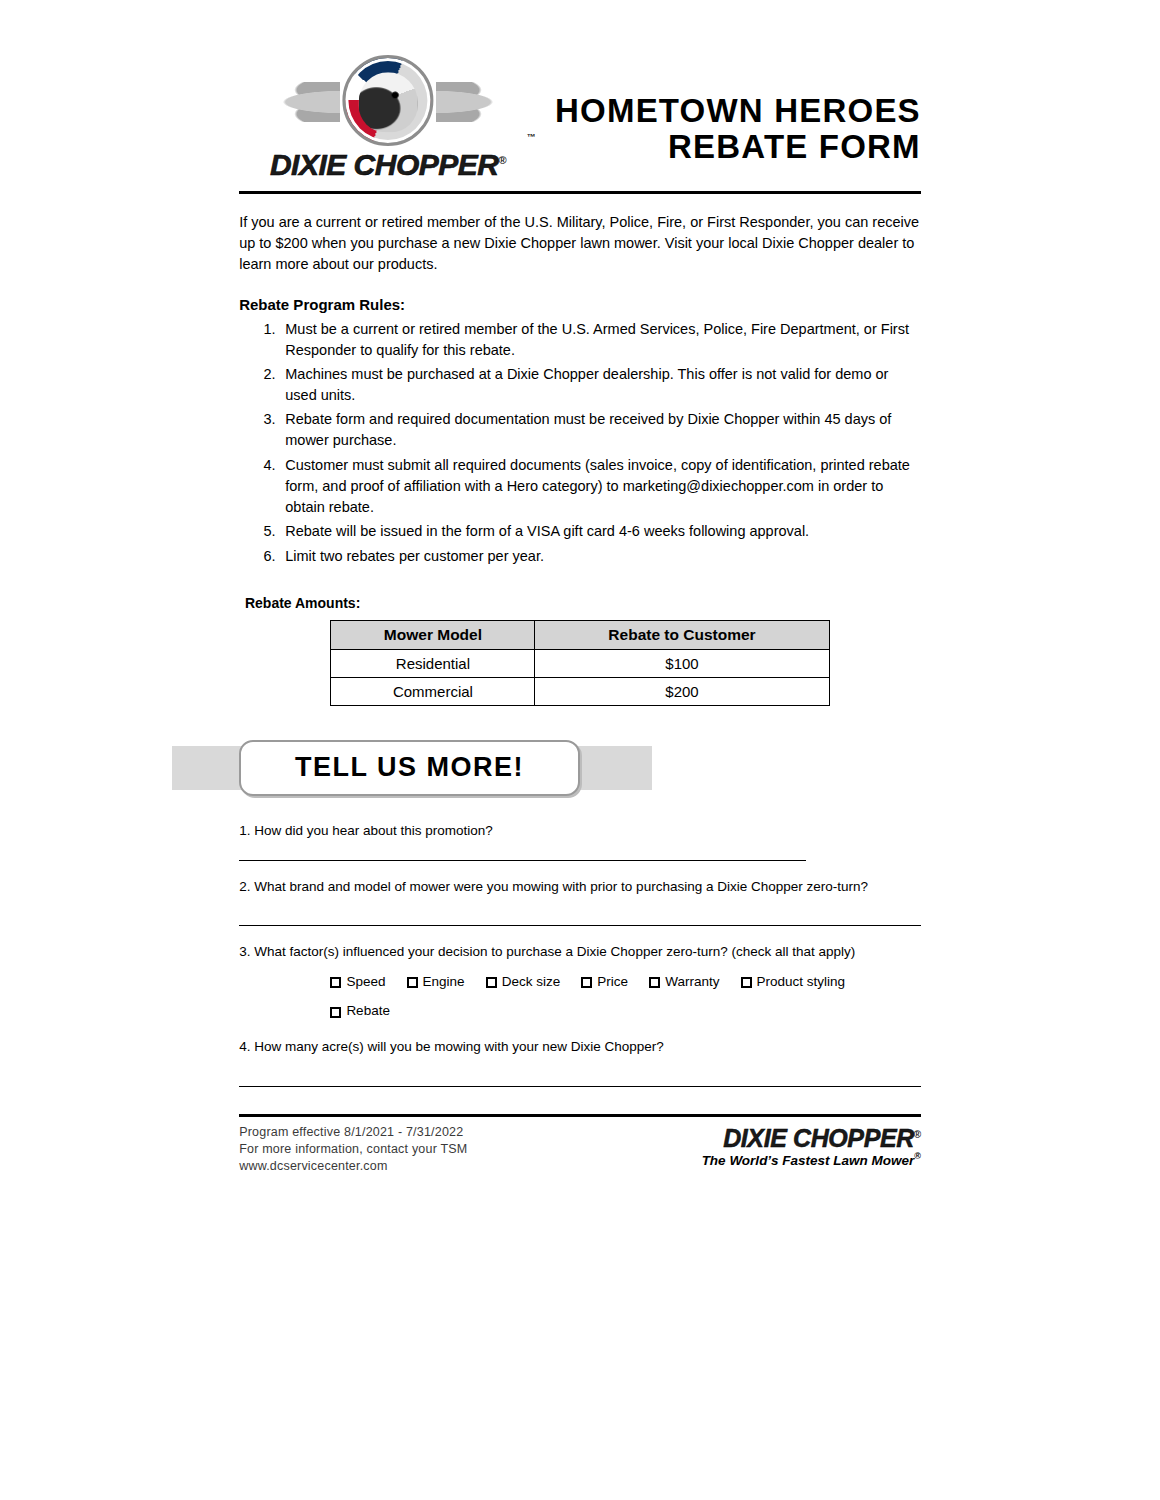DIXIE CHOPPER®™
HOMETOWN HEROES
REBATE FORM
If you are a current or retired member of the U.S. Military, Police, Fire, or First Responder, you can receive up to $200 when you purchase a new Dixie Chopper lawn mower. Visit your local Dixie Chopper dealer to learn more about our products.
Rebate Program Rules:
Must be a current or retired member of the U.S. Armed Services, Police, Fire Department, or First Responder to qualify for this rebate.
Machines must be purchased at a Dixie Chopper dealership. This offer is not valid for demo or used units.
Rebate form and required documentation must be received by Dixie Chopper within 45 days of mower purchase.
Customer must submit all required documents (sales invoice, copy of identification, printed rebate form, and proof of affiliation with a Hero category) to marketing@dixiechopper.com in order to obtain rebate.
Rebate will be issued in the form of a VISA gift card 4-6 weeks following approval.
Limit two rebates per customer per year.
Rebate Amounts:
| Mower Model | Rebate to Customer |
| --- | --- |
| Residential | $100 |
| Commercial | $200 |
TELL US MORE!
1. How did you hear about this promotion?
2. What brand and model of mower were you mowing with prior to purchasing a Dixie Chopper zero-turn?
3. What factor(s) influenced your decision to purchase a Dixie Chopper zero-turn? (check all that apply)
Speed Engine Deck size Price Warranty Product styling Rebate
4. How many acre(s) will you be mowing with your new Dixie Chopper?
Program effective 8/1/2021 - 7/31/2022
For more information, contact your TSM
www.dcservicecenter.com
DIXIE CHOPPER®
The World’s Fastest Lawn Mower®